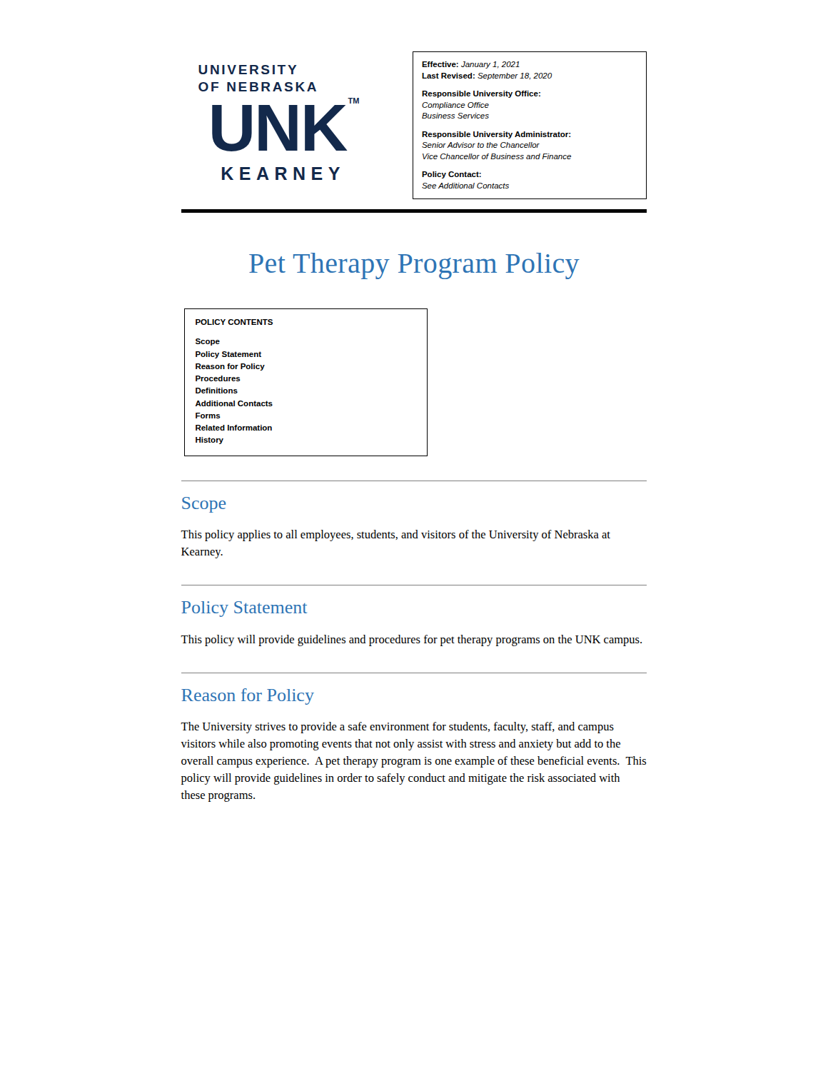UNIVERSITY
OF NEBRASKA
UNKTM
KEARNEY
Effective: January 1, 2021
Last Revised: September 18, 2020
Responsible University Office:
Compliance Office
Business Services
Responsible University Administrator:
Senior Advisor to the Chancellor
Vice Chancellor of Business and Finance
Policy Contact:
See Additional Contacts
Pet Therapy Program Policy
POLICY CONTENTS
Scope
Policy Statement
Reason for Policy
Procedures
Definitions
Additional Contacts
Forms
Related Information
History
Scope
This policy applies to all employees, students, and visitors of the University of Nebraska at Kearney.
Policy Statement
This policy will provide guidelines and procedures for pet therapy programs on the UNK campus.
Reason for Policy
The University strives to provide a safe environment for students, faculty, staff, and campus visitors while also promoting events that not only assist with stress and anxiety but add to the overall campus experience. A pet therapy program is one example of these beneficial events. This policy will provide guidelines in order to safely conduct and mitigate the risk associated with these programs.